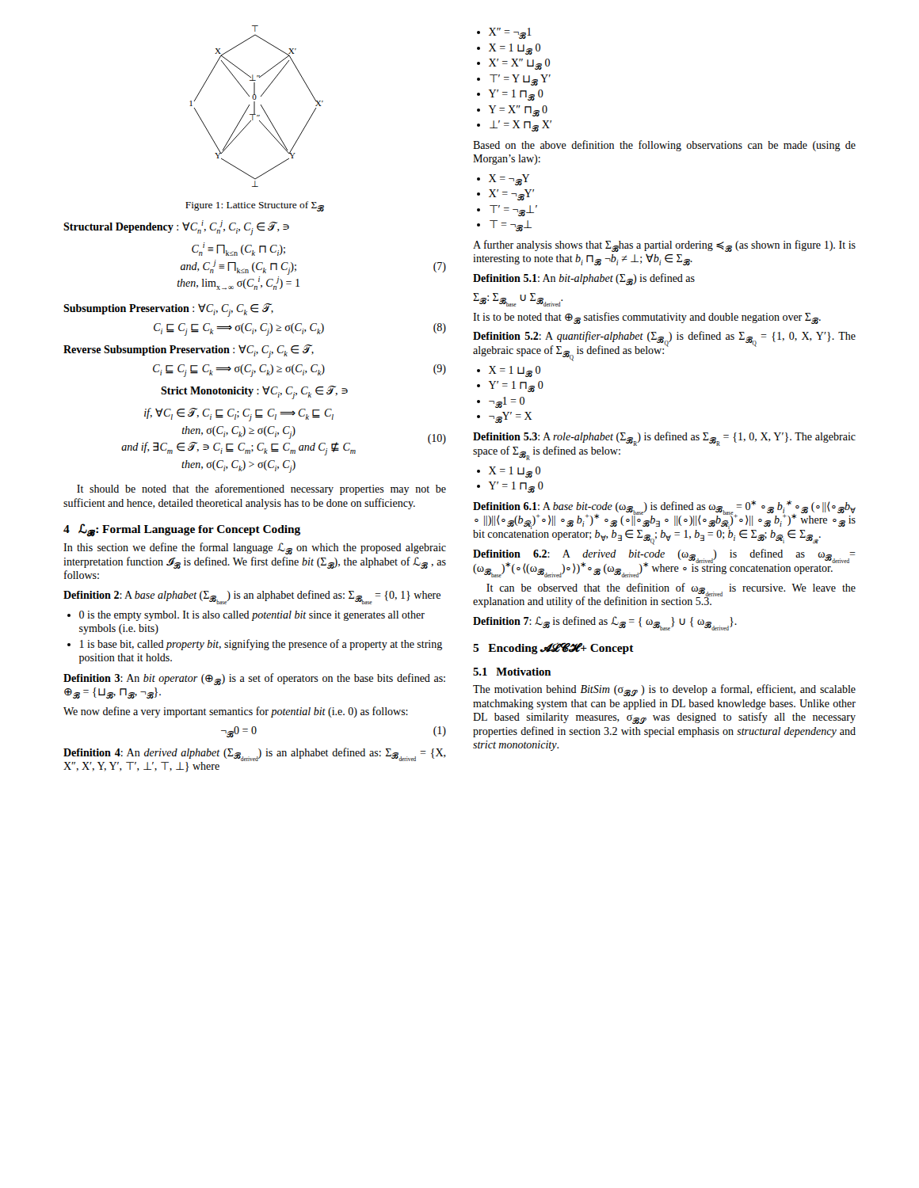⊤ X X′ ⊥″ 1 X′ 0 ⊤″ Y Y ⊥
Figure 1: Lattice Structure of Σ𝓑
Structural Dependency : ∀Cni, Cnj, Ci, Cj ∈ 𝒯, ∍
Cni ≡ ⨅k≤n (Ck ⊓ Ci);
and, Cnj ≡ ⨅k≤n (Ck ⊓ Cj);
then, limx→∞ σ(Cni, Cnj) = 1
(7)
Subsumption Preservation : ∀Ci, Cj, Ck ∈ 𝒯,
Ci ⊑ Cj ⊑ Ck ⟹ σ(Ci, Cj) ≥ σ(Ci, Ck)
(8)
Reverse Subsumption Preservation : ∀Ci, Cj, Ck ∈ 𝒯,
Ci ⊑ Cj ⊑ Ck ⟹ σ(Cj, Ck) ≥ σ(Ci, Ck)
(9)
Strict Monotonicity : ∀Ci, Cj, Ck ∈ 𝒯, ∍
if, ∀Cl ∈ 𝒯, Ci ⊑ Cl; Cj ⊑ Cl ⟹ Ck ⊑ Cl
then, σ(Ci, Ck) ≥ σ(Ci, Cj)
and if, ∃Cm ∈ 𝒯, ∍ Ci ⊑ Cm; Ck ⊑ Cm and Cj ⋢ Cm
then, σ(Ci, Ck) > σ(Ci, Cj)
(10)
It should be noted that the aforementioned necessary properties may not be sufficient and hence, detailed theoretical analysis has to be done on sufficiency.
4 ℒ𝓑: Formal Language for Concept Coding
In this section we define the formal language ℒ𝓑 on which the proposed algebraic interpretation function 𝓘𝓑 is defined. We first define bit (Σ𝓑), the alphabet of ℒ𝓑 , as follows:
Definition 2: A base alphabet (Σ𝓑base) is an alphabet defined as: Σ𝓑base = {0, 1} where
0 is the empty symbol. It is also called potential bit since it generates all other symbols (i.e. bits)
1 is base bit, called property bit, signifying the presence of a property at the string position that it holds.
Definition 3: An bit operator (⊕𝓑) is a set of operators on the base bits defined as: ⊕𝓑 = {⊔𝓑, ⊓𝓑, ¬𝓑}.
We now define a very important semantics for potential bit (i.e. 0) as follows:
¬𝓑0 = 0
(1)
Definition 4: An derived alphabet (Σ𝓑derived) is an alphabet defined as: Σ𝓑derived = {X, X″, X′, Y, Y′, ⊤′, ⊥′, ⊤, ⊥} where
X″ = ¬𝓑1
X = 1 ⊔𝓑 0
X′ = X″ ⊔𝓑 0
⊤′ = Y ⊔𝓑 Y′
Y′ = 1 ⊓𝓑 0
Y = X″ ⊓𝓑 0
⊥′ = X ⊓𝓑 X′
Based on the above definition the following observations can be made (using de Morgan’s law):
X = ¬𝓑Y
X′ = ¬𝓑Y′
⊤′ = ¬𝓑⊥′
⊤ = ¬𝓑⊥
A further analysis shows that Σ𝓑has a partial ordering ≼𝓑 (as shown in figure 1). It is interesting to note that bi ⊓𝓑 ¬bi ≠ ⊥; ∀bi ∈ Σ𝓑.
Definition 5.1: An bit-alphabet (Σ𝓑) is defined as
Σ𝓑: Σ𝓑base ∪ Σ𝓑derived.
It is to be noted that ⊕𝓑 satisfies commutativity and double negation over Σ𝓑.
Definition 5.2: A quantifier-alphabet (Σ𝓑Q) is defined as Σ𝓑Q = {1, 0, X, Y′}. The algebraic space of Σ𝓑Q is defined as below:
X = 1 ⊔𝓑 0
Y′ = 1 ⊓𝓑 0
¬𝓑1 = 0
¬𝓑Y′ = X
Definition 5.3: A role-alphabet (Σ𝓑R) is defined as Σ𝓑R = {1, 0, X, Y′}. The algebraic space of Σ𝓑R is defined as below:
X = 1 ⊔𝓑 0
Y′ = 1 ⊓𝓑 0
Definition 6.1: A base bit-code (ω𝓑base) is defined as ω𝓑base = 0∗ ∘𝓑 bi∗ ∘𝓑 (∘||⟨∘𝓑b∀ ∘ ||)||⟨∘𝓑(b𝓡i)+∘⟩|| ∘𝓑 bi+)∗ ∘𝓑 (∘||∘𝓑b∃ ∘ ||(∘)||⟨∘𝓑b𝓡i)+∘⟩|| ∘𝓑 bi+)∗ where ∘𝓑 is bit concatenation operator; b∀, b∃ ∈ Σ𝓑Q; b∀ = 1, b∃ = 0; bi ∈ Σ𝓑; b𝓡i ∈ Σ𝓑𝓡.
Definition 6.2: A derived bit-code (ω𝓑derived) is defined as ω𝓑derived= (ω𝓑base)∗(∘⟨(ω𝓑derived)∘⟩)∗∘𝓑 (ω𝓑derived)∗ where ∘ is string concatenation operator.
It can be observed that the definition of ω𝓑derived is recursive. We leave the explanation and utility of the definition in section 5.3.
Definition 7: ℒ𝓑 is defined as ℒ𝓑 = { ω𝓑base} ∪ { ω𝓑derived}.
5 Encoding 𝓐ℒ𝓒𝓗+ Concept
5.1 Motivation
The motivation behind BitSim (σ𝓑𝓢 ) is to develop a formal, efficient, and scalable matchmaking system that can be applied in DL based knowledge bases. Unlike other DL based similarity measures, σ𝓑𝓢 was designed to satisfy all the necessary properties defined in section 3.2 with special emphasis on structural dependency and strict monotonicity.